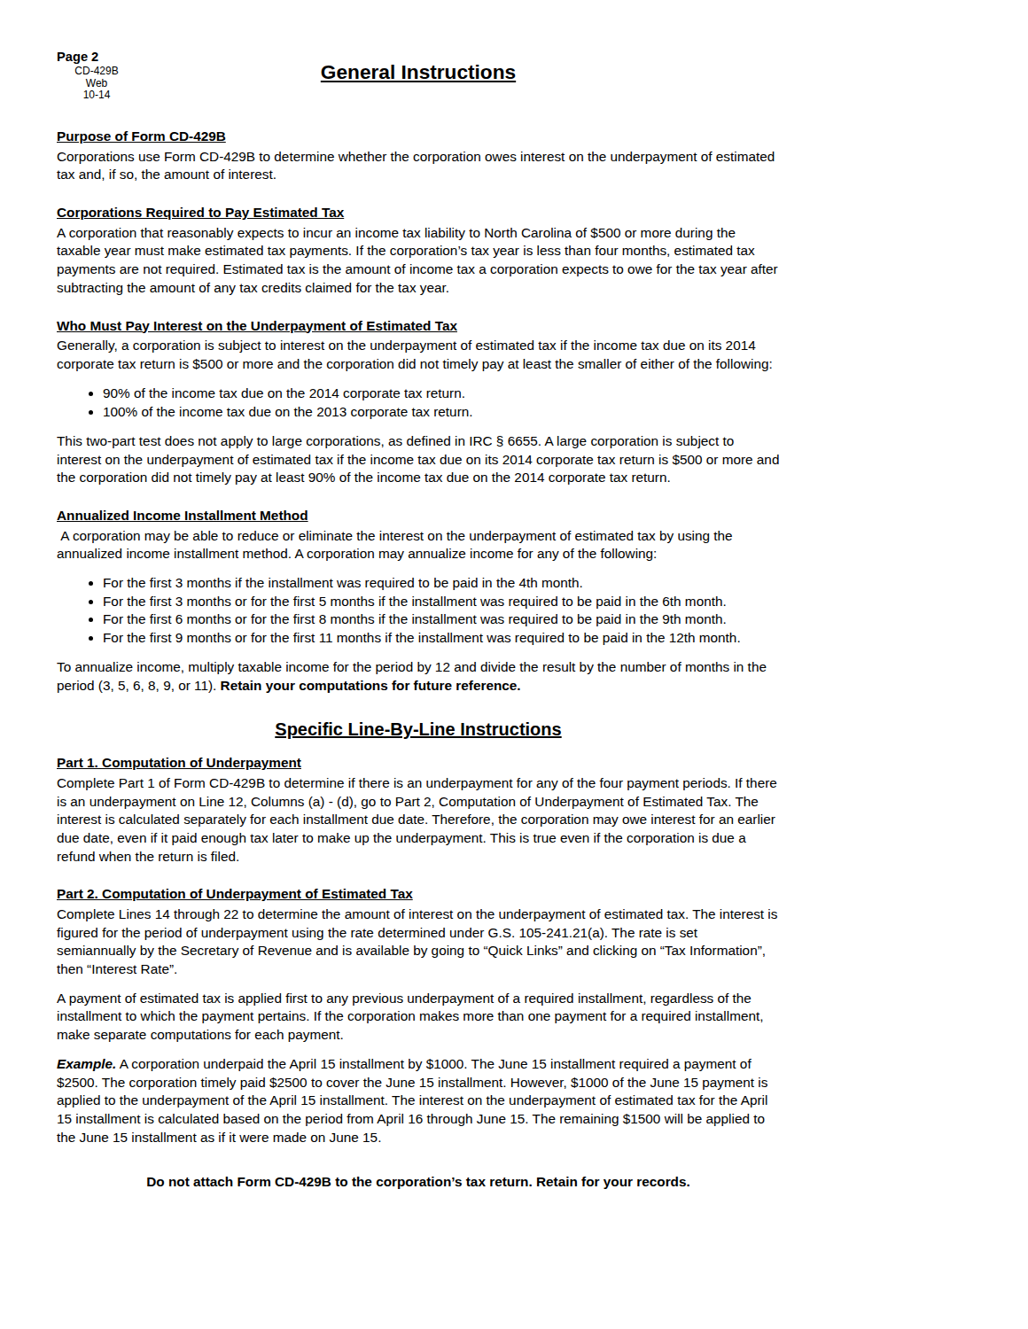Page 2 CD-429B Web 10-14
General Instructions
Purpose of Form CD-429B
Corporations use Form CD-429B to determine whether the corporation owes interest on the underpayment of estimated tax and, if so, the amount of interest.
Corporations Required to Pay Estimated Tax
A corporation that reasonably expects to incur an income tax liability to North Carolina of $500 or more during the taxable year must make estimated tax payments. If the corporation’s tax year is less than four months, estimated tax payments are not required. Estimated tax is the amount of income tax a corporation expects to owe for the tax year after subtracting the amount of any tax credits claimed for the tax year.
Who Must Pay Interest on the Underpayment of Estimated Tax
Generally, a corporation is subject to interest on the underpayment of estimated tax if the income tax due on its 2014 corporate tax return is $500 or more and the corporation did not timely pay at least the smaller of either of the following:
90% of the income tax due on the 2014 corporate tax return.
100% of the income tax due on the 2013 corporate tax return.
This two-part test does not apply to large corporations, as defined in IRC § 6655. A large corporation is subject to interest on the underpayment of estimated tax if the income tax due on its 2014 corporate tax return is $500 or more and the corporation did not timely pay at least 90% of the income tax due on the 2014 corporate tax return.
Annualized Income Installment Method
A corporation may be able to reduce or eliminate the interest on the underpayment of estimated tax by using the annualized income installment method. A corporation may annualize income for any of the following:
For the first 3 months if the installment was required to be paid in the 4th month.
For the first 3 months or for the first 5 months if the installment was required to be paid in the 6th month.
For the first 6 months or for the first 8 months if the installment was required to be paid in the 9th month.
For the first 9 months or for the first 11 months if the installment was required to be paid in the 12th month.
To annualize income, multiply taxable income for the period by 12 and divide the result by the number of months in the period (3, 5, 6, 8, 9, or 11). Retain your computations for future reference.
Specific Line-By-Line Instructions
Part 1. Computation of Underpayment
Complete Part 1 of Form CD-429B to determine if there is an underpayment for any of the four payment periods. If there is an underpayment on Line 12, Columns (a) - (d), go to Part 2, Computation of Underpayment of Estimated Tax. The interest is calculated separately for each installment due date. Therefore, the corporation may owe interest for an earlier due date, even if it paid enough tax later to make up the underpayment. This is true even if the corporation is due a refund when the return is filed.
Part 2. Computation of Underpayment of Estimated Tax
Complete Lines 14 through 22 to determine the amount of interest on the underpayment of estimated tax. The interest is figured for the period of underpayment using the rate determined under G.S. 105-241.21(a). The rate is set semiannually by the Secretary of Revenue and is available by going to “Quick Links” and clicking on “Tax Information”, then “Interest Rate”.
A payment of estimated tax is applied first to any previous underpayment of a required installment, regardless of the installment to which the payment pertains. If the corporation makes more than one payment for a required installment, make separate computations for each payment.
Example. A corporation underpaid the April 15 installment by $1000. The June 15 installment required a payment of $2500. The corporation timely paid $2500 to cover the June 15 installment. However, $1000 of the June 15 payment is applied to the underpayment of the April 15 installment. The interest on the underpayment of estimated tax for the April 15 installment is calculated based on the period from April 16 through June 15. The remaining $1500 will be applied to the June 15 installment as if it were made on June 15.
Do not attach Form CD-429B to the corporation’s tax return. Retain for your records.